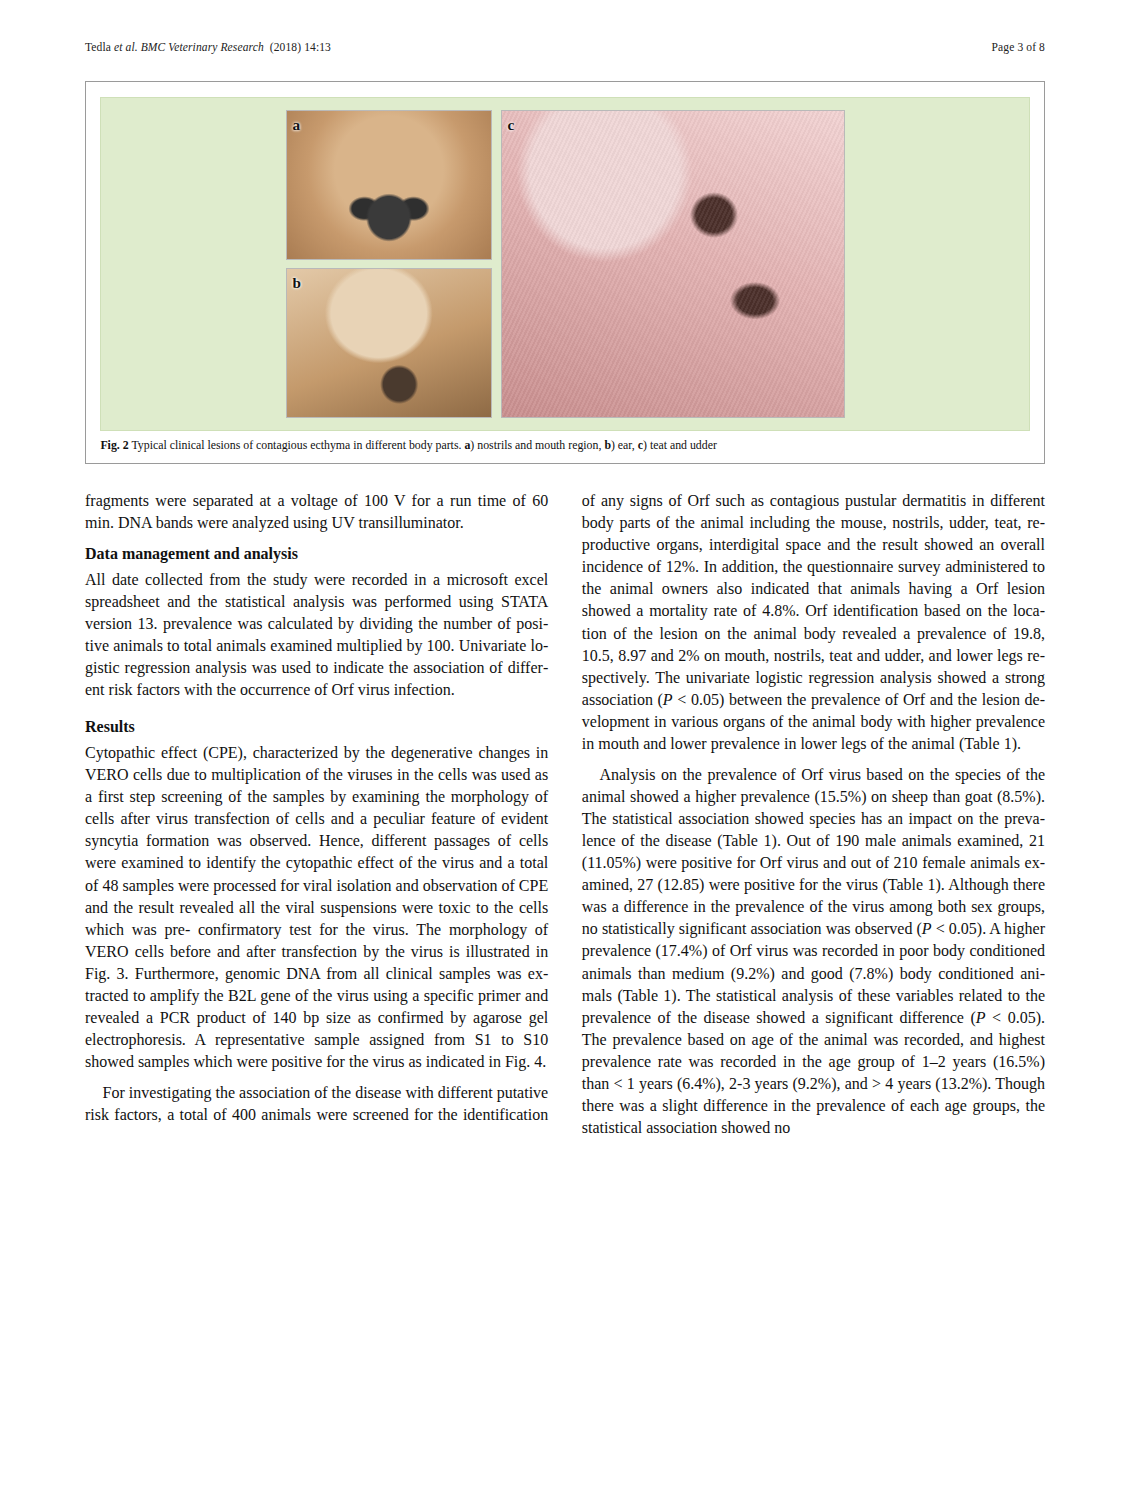Tedla et al. BMC Veterinary Research (2018) 14:13
Page 3 of 8
a
b
c
Fig. 2 Typical clinical lesions of contagious ecthyma in different body parts. a) nostrils and mouth region, b) ear, c) teat and udder
fragments were separated at a voltage of 100 V for a run time of 60 min. DNA bands were analyzed using UV transilluminator.
Data management and analysis
All date collected from the study were recorded in a microsoft excel spreadsheet and the statistical analysis was performed using STATA version 13. prevalence was calculated by dividing the number of positive animals to total animals examined multiplied by 100. Univariate logistic regression analysis was used to indicate the association of different risk factors with the occurrence of Orf virus infection.
Results
Cytopathic effect (CPE), characterized by the degenerative changes in VERO cells due to multiplication of the viruses in the cells was used as a first step screening of the samples by examining the morphology of cells after virus transfection of cells and a peculiar feature of evident syncytia formation was observed. Hence, different passages of cells were examined to identify the cytopathic effect of the virus and a total of 48 samples were processed for viral isolation and observation of CPE and the result revealed all the viral suspensions were toxic to the cells which was pre- confirmatory test for the virus. The morphology of VERO cells before and after transfection by the virus is illustrated in Fig. 3. Furthermore, genomic DNA from all clinical samples was extracted to amplify the B2L gene of the virus using a specific primer and revealed a PCR product of 140 bp size as confirmed by agarose gel electrophoresis. A representative sample assigned from S1 to S10 showed samples which were positive for the virus as indicated in Fig. 4.
For investigating the association of the disease with different putative risk factors, a total of 400 animals were screened for the identification of any signs of Orf such as contagious pustular dermatitis in different body parts of the animal including the mouse, nostrils, udder, teat, reproductive organs, interdigital space and the result showed an overall incidence of 12%. In addition, the questionnaire survey administered to the animal owners also indicated that animals having a Orf lesion showed a mortality rate of 4.8%. Orf identification based on the location of the lesion on the animal body revealed a prevalence of 19.8, 10.5, 8.97 and 2% on mouth, nostrils, teat and udder, and lower legs respectively. The univariate logistic regression analysis showed a strong association (P < 0.05) between the prevalence of Orf and the lesion development in various organs of the animal body with higher prevalence in mouth and lower prevalence in lower legs of the animal (Table 1).
Analysis on the prevalence of Orf virus based on the species of the animal showed a higher prevalence (15.5%) on sheep than goat (8.5%). The statistical association showed species has an impact on the prevalence of the disease (Table 1). Out of 190 male animals examined, 21 (11.05%) were positive for Orf virus and out of 210 female animals examined, 27 (12.85) were positive for the virus (Table 1). Although there was a difference in the prevalence of the virus among both sex groups, no statistically significant association was observed (P < 0.05). A higher prevalence (17.4%) of Orf virus was recorded in poor body conditioned animals than medium (9.2%) and good (7.8%) body conditioned animals (Table 1). The statistical analysis of these variables related to the prevalence of the disease showed a significant difference (P < 0.05). The prevalence based on age of the animal was recorded, and highest prevalence rate was recorded in the age group of 1–2 years (16.5%) than < 1 years (6.4%), 2-3 years (9.2%), and > 4 years (13.2%). Though there was a slight difference in the prevalence of each age groups, the statistical association showed no